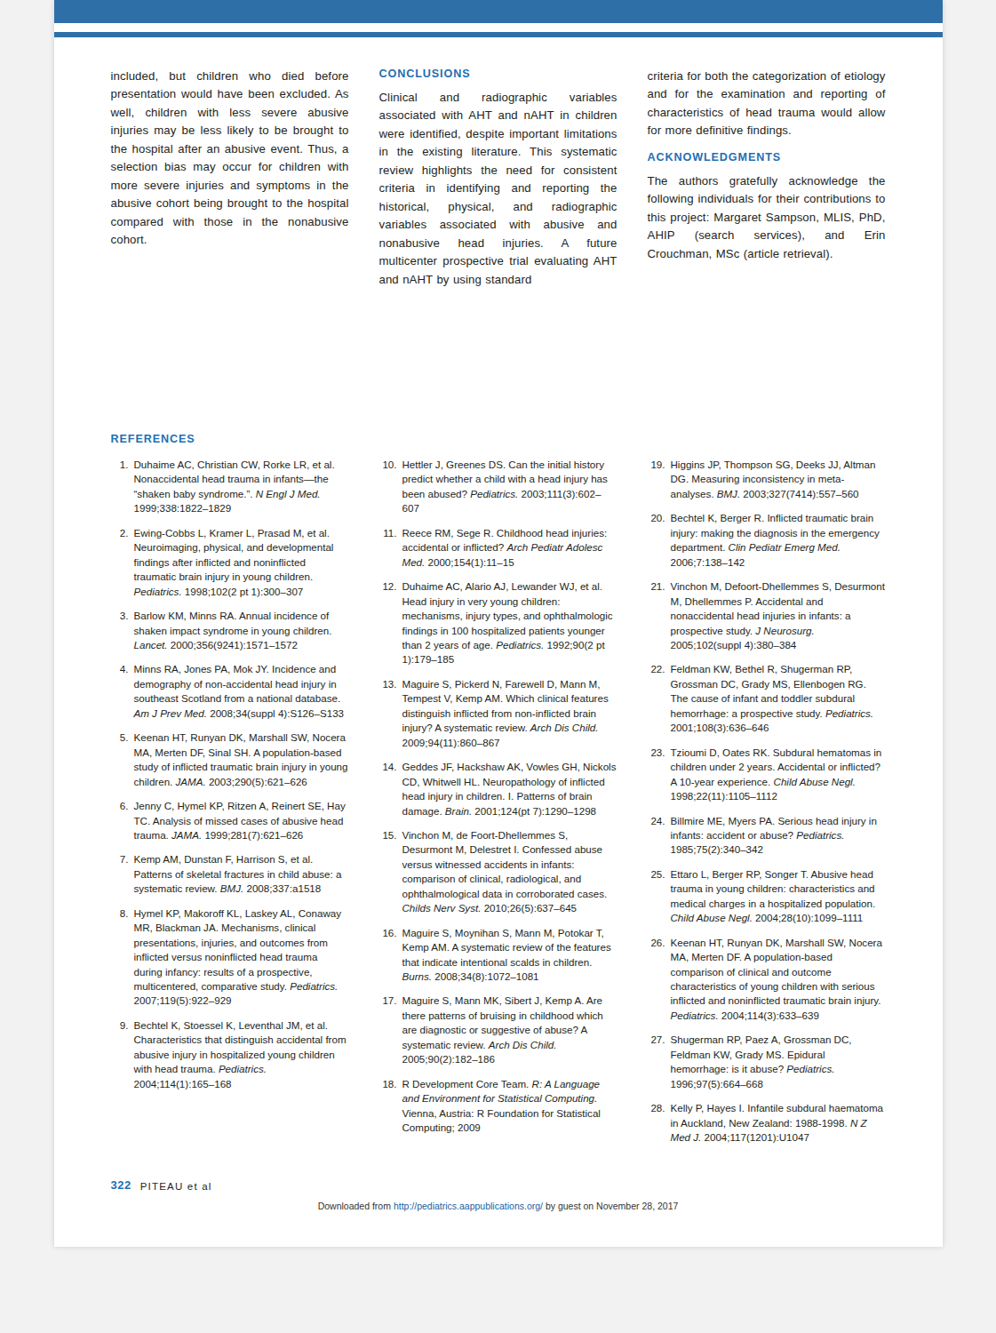included, but children who died before presentation would have been excluded. As well, children with less severe abusive injuries may be less likely to be brought to the hospital after an abusive event. Thus, a selection bias may occur for children with more severe injuries and symptoms in the abusive cohort being brought to the hospital compared with those in the nonabusive cohort.
Conclusions
Clinical and radiographic variables associated with AHT and nAHT in children were identified, despite important limitations in the existing literature. This systematic review highlights the need for consistent criteria in identifying and reporting the historical, physical, and radiographic variables associated with abusive and nonabusive head injuries. A future multicenter prospective trial evaluating AHT and nAHT by using standard
criteria for both the categorization of etiology and for the examination and reporting of characteristics of head trauma would allow for more definitive findings.
Acknowledgments
The authors gratefully acknowledge the following individuals for their contributions to this project: Margaret Sampson, MLIS, PhD, AHIP (search services), and Erin Crouchman, MSc (article retrieval).
References
1. Duhaime AC, Christian CW, Rorke LR, et al. Nonaccidental head trauma in infants—the “shaken baby syndrome.”. N Engl J Med. 1999;338:1822–1829
2. Ewing-Cobbs L, Kramer L, Prasad M, et al. Neuroimaging, physical, and developmental findings after inflicted and noninflicted traumatic brain injury in young children. Pediatrics. 1998;102(2 pt 1):300–307
3. Barlow KM, Minns RA. Annual incidence of shaken impact syndrome in young children. Lancet. 2000;356(9241):1571–1572
4. Minns RA, Jones PA, Mok JY. Incidence and demography of non-accidental head injury in southeast Scotland from a national database. Am J Prev Med. 2008;34(suppl 4):S126–S133
5. Keenan HT, Runyan DK, Marshall SW, Nocera MA, Merten DF, Sinal SH. A population-based study of inflicted traumatic brain injury in young children. JAMA. 2003;290(5):621–626
6. Jenny C, Hymel KP, Ritzen A, Reinert SE, Hay TC. Analysis of missed cases of abusive head trauma. JAMA. 1999;281(7):621–626
7. Kemp AM, Dunstan F, Harrison S, et al. Patterns of skeletal fractures in child abuse: a systematic review. BMJ. 2008;337:a1518
8. Hymel KP, Makoroff KL, Laskey AL, Conaway MR, Blackman JA. Mechanisms, clinical presentations, injuries, and outcomes from inflicted versus noninflicted head trauma during infancy: results of a prospective, multicentered, comparative study. Pediatrics. 2007;119(5):922–929
9. Bechtel K, Stoessel K, Leventhal JM, et al. Characteristics that distinguish accidental from abusive injury in hospitalized young children with head trauma. Pediatrics. 2004;114(1):165–168
10. Hettler J, Greenes DS. Can the initial history predict whether a child with a head injury has been abused? Pediatrics. 2003;111(3):602–607
11. Reece RM, Sege R. Childhood head injuries: accidental or inflicted? Arch Pediatr Adolesc Med. 2000;154(1):11–15
12. Duhaime AC, Alario AJ, Lewander WJ, et al. Head injury in very young children: mechanisms, injury types, and ophthalmologic findings in 100 hospitalized patients younger than 2 years of age. Pediatrics. 1992;90(2 pt 1):179–185
13. Maguire S, Pickerd N, Farewell D, Mann M, Tempest V, Kemp AM. Which clinical features distinguish inflicted from non-inflicted brain injury? A systematic review. Arch Dis Child. 2009;94(11):860–867
14. Geddes JF, Hackshaw AK, Vowles GH, Nickols CD, Whitwell HL. Neuropathology of inflicted head injury in children. I. Patterns of brain damage. Brain. 2001;124(pt 7):1290–1298
15. Vinchon M, de Foort-Dhellemmes S, Desurmont M, Delestret I. Confessed abuse versus witnessed accidents in infants: comparison of clinical, radiological, and ophthalmological data in corroborated cases. Childs Nerv Syst. 2010;26(5):637–645
16. Maguire S, Moynihan S, Mann M, Potokar T, Kemp AM. A systematic review of the features that indicate intentional scalds in children. Burns. 2008;34(8):1072–1081
17. Maguire S, Mann MK, Sibert J, Kemp A. Are there patterns of bruising in childhood which are diagnostic or suggestive of abuse? A systematic review. Arch Dis Child. 2005;90(2):182–186
18. R Development Core Team. R: A Language and Environment for Statistical Computing. Vienna, Austria: R Foundation for Statistical Computing; 2009
19. Higgins JP, Thompson SG, Deeks JJ, Altman DG. Measuring inconsistency in meta-analyses. BMJ. 2003;327(7414):557–560
20. Bechtel K, Berger R. Inflicted traumatic brain injury: making the diagnosis in the emergency department. Clin Pediatr Emerg Med. 2006;7:138–142
21. Vinchon M, Defoort-Dhellemmes S, Desurmont M, Dhellemmes P. Accidental and nonaccidental head injuries in infants: a prospective study. J Neurosurg. 2005;102(suppl 4):380–384
22. Feldman KW, Bethel R, Shugerman RP, Grossman DC, Grady MS, Ellenbogen RG. The cause of infant and toddler subdural hemorrhage: a prospective study. Pediatrics. 2001;108(3):636–646
23. Tzioumi D, Oates RK. Subdural hematomas in children under 2 years. Accidental or inflicted? A 10-year experience. Child Abuse Negl. 1998;22(11):1105–1112
24. Billmire ME, Myers PA. Serious head injury in infants: accident or abuse? Pediatrics. 1985;75(2):340–342
25. Ettaro L, Berger RP, Songer T. Abusive head trauma in young children: characteristics and medical charges in a hospitalized population. Child Abuse Negl. 2004;28(10):1099–1111
26. Keenan HT, Runyan DK, Marshall SW, Nocera MA, Merten DF. A population-based comparison of clinical and outcome characteristics of young children with serious inflicted and noninflicted traumatic brain injury. Pediatrics. 2004;114(3):633–639
27. Shugerman RP, Paez A, Grossman DC, Feldman KW, Grady MS. Epidural hemorrhage: is it abuse? Pediatrics. 1996;97(5):664–668
28. Kelly P, Hayes I. Infantile subdural haematoma in Auckland, New Zealand: 1988-1998. N Z Med J. 2004;117(1201):U1047
322 PITEAU et al
Downloaded from http://pediatrics.aappublications.org/ by guest on November 28, 2017